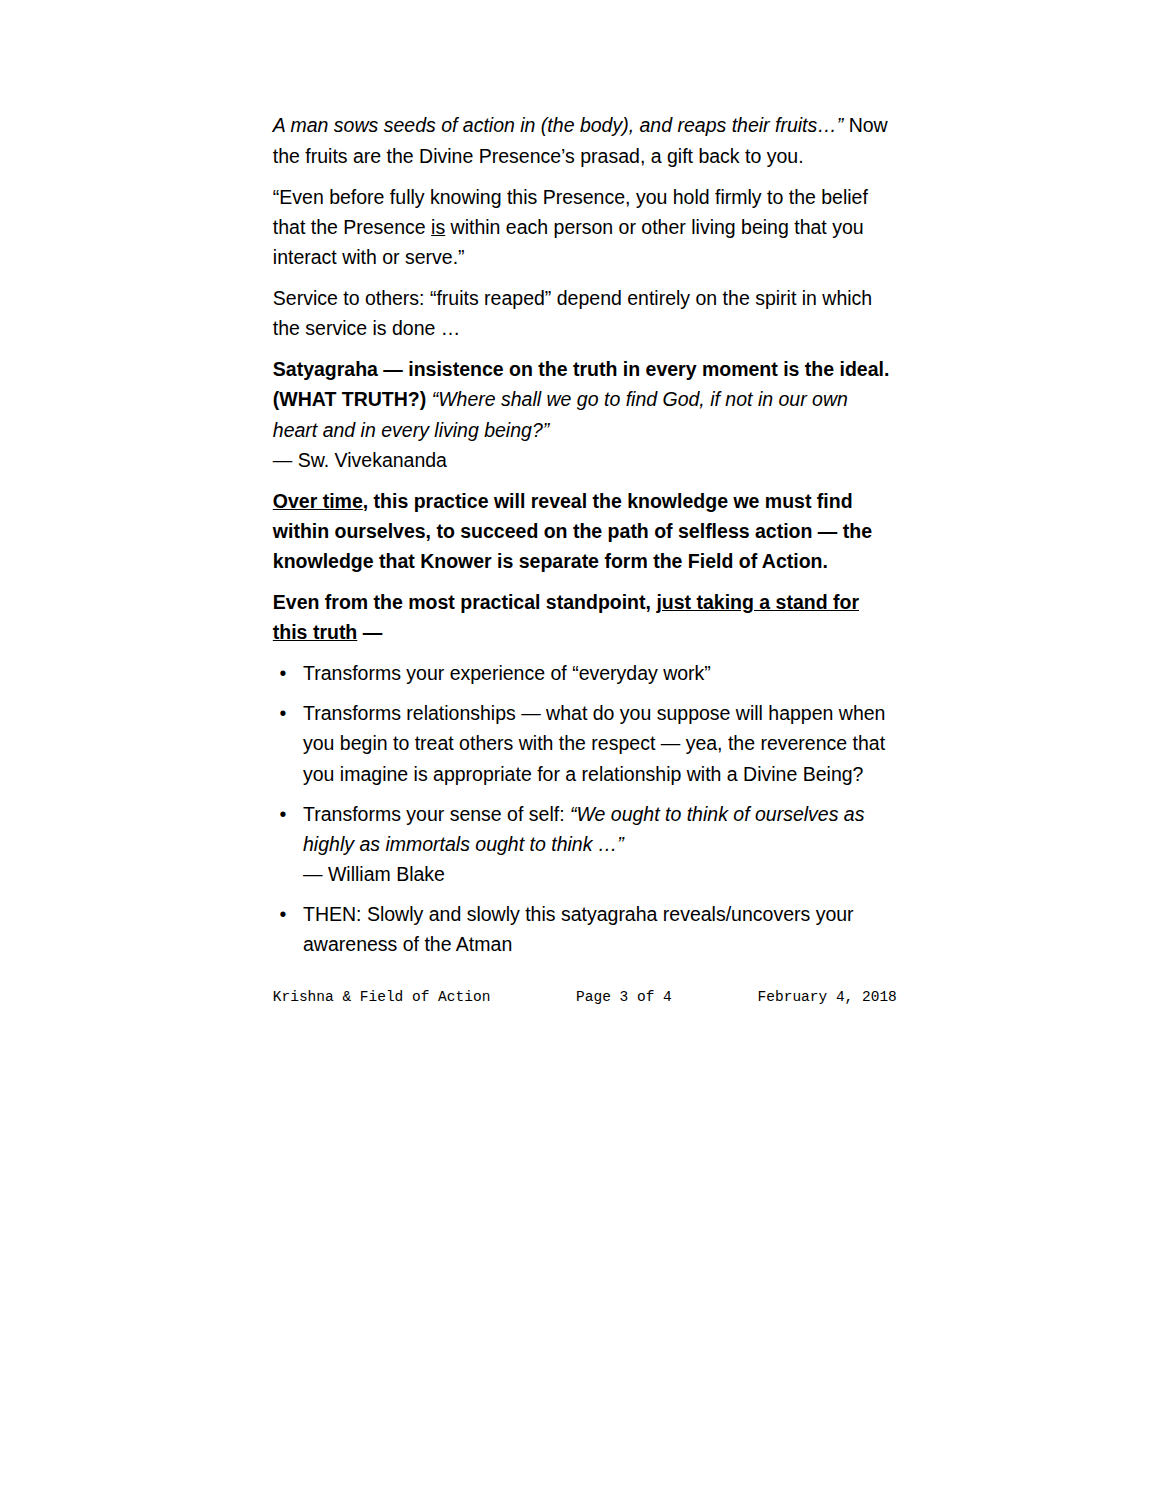A man sows seeds of action in (the body), and reaps their fruits…” Now the fruits are the Divine Presence’s prasad, a gift back to you.
“Even before fully knowing this Presence, you hold firmly to the belief that the Presence is within each person or other living being that you interact with or serve.”
Service to others: “fruits reaped” depend entirely on the spirit in which the service is done …
Satyagraha — insistence on the truth in every moment is the ideal. (WHAT TRUTH?) “Where shall we go to find God, if not in our own heart and in every living being?”
— Sw. Vivekananda
Over time, this practice will reveal the knowledge we must find within ourselves, to succeed on the path of selfless action — the knowledge that Knower is separate form the Field of Action.
Even from the most practical standpoint, just taking a stand for this truth —
Transforms your experience of “everyday work”
Transforms relationships — what do you suppose will happen when you begin to treat others with the respect — yea, the reverence that you imagine is appropriate for a relationship with a Divine Being?
Transforms your sense of self: “We ought to think of ourselves as highly as immortals ought to think …”
— William Blake
THEN: Slowly and slowly this satyagraha reveals/uncovers your awareness of the Atman
Krishna & Field of Action Page 3 of 4 February 4, 2018